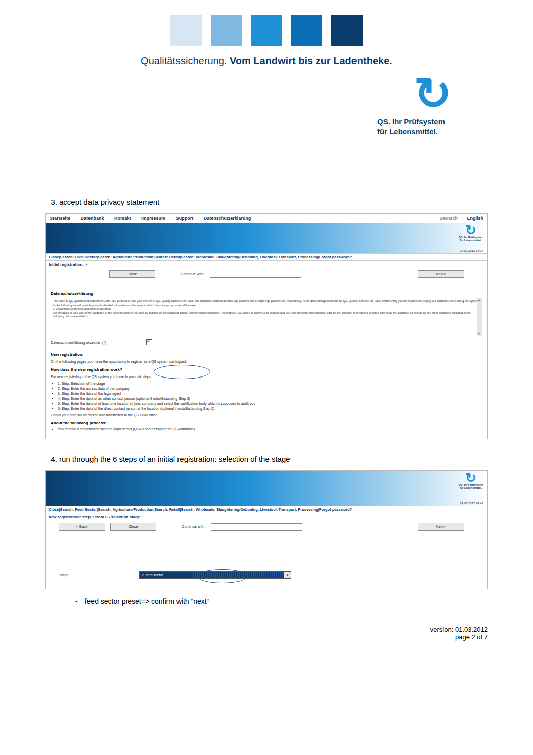Qualitätssicherung. Vom Landwirt bis zur Ladentheke.
↻
QS. Ihr Prüfsystem
für Lebensmittel.
accept data privacy statement
Startseite Datenbank Kontakt Impressum Support Datenschutzerklärung
Deutsch · · English
↻
QS. Ihr Prüfsystem
für Lebensmittel.
14.03.2012 14:34
Close|Search: Feed Sector|Search: Agriculture/Production|Search: Retail|Search: Wholesale, Slaughtering/Deboning, Livestock Transport, Processing|Forgot password?
Initial registration: >
Close
Continue with:
Next>
Datenschutzerklärung
The team at QS Qualität und Sicherheit GmbH are pleased to note your interest in QS. Quality Scheme for Food. The database installed at https://qs-platform.info or https://qs-platform.de, respectively, is the data management hub for QS. Quality Scheme for Food, which is why you are required to employ our database when using the system.
In the following we will provide you with detailed information on the ways in which the data you provide will be used.
I. Declaration of consent and right of objection
On the basis of your use of the database or the express consent you give by clicking on the indicated choice (during initial registration), respectively, you agree to allow QS to process and use your personal and corporate data for the purpose of rendering services offered by the database as well as for the other purposes indicated in the following. You are entitled to
Datenschutzerklärung akzeptiert (*)
New registration:
On the following pages you have the opportunity to register as a QS system participant.
How does the new registration work?
For new registering in the QS system you have to pass six steps:
1. Step: Selection of the stage
2. Step: Enter the adress data of the company
3. Step: Enter the data of the legal agent
4. Step: Enter the data of an other contact person (optional if notwithstanding Step 3)
5. Step: Enter the data of at least one location of your company and select the certification body which is supposed to audit you
6. Step: Enter the data of the direct contact person at the location (optional if notwithstanding Step 5)
Finally your data will be stored and transferred to the QS Head office.
About the following process:
You receive a confirmation with the login details (QS-ID and password for QS-database).
run through the 6 steps of an initial registration: selection of the stage
↻
QS. Ihr Prüfsystem
für Lebensmittel.
14.03.2012 14:41
Close|Search: Feed Sector|Search: Agriculture/Production|Search: Retail|Search: Wholesale, Slaughtering/Deboning, Livestock Transport, Processing|Forgot password?
new registration: step 1 from 6 - selection stage
< Back
Close
Continue with:
Next>
Stage
2. feed sector
▼
-feed sector preset=> confirm with “next“
version: 01.03.2012
page 2 of 7